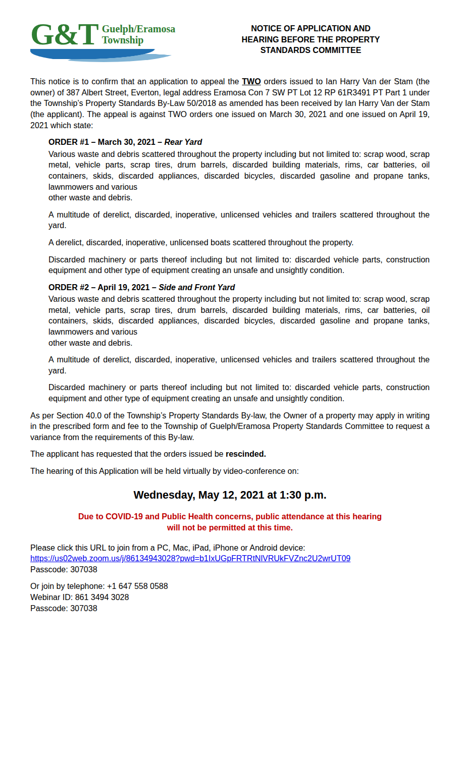G&T
Guelph/Eramosa
Township
Notice of Application and
Hearing Before the Property
Standards Committee
This notice is to confirm that an application to appeal the TWO orders issued to Ian Harry Van der Stam (the owner) of 387 Albert Street, Everton, legal address Eramosa Con 7 SW PT Lot 12 RP 61R3491 PT Part 1 under the Township’s Property Standards By-Law 50/2018 as amended has been received by Ian Harry Van der Stam (the applicant). The appeal is against TWO orders one issued on March 30, 2021 and one issued on April 19, 2021 which state:
ORDER #1 – March 30, 2021 – Rear Yard
Various waste and debris scattered throughout the property including but not limited to: scrap wood, scrap metal, vehicle parts, scrap tires, drum barrels, discarded building materials, rims, car batteries, oil containers, skids, discarded appliances, discarded bicycles, discarded gasoline and propane tanks, lawnmowers and various
other waste and debris.
A multitude of derelict, discarded, inoperative, unlicensed vehicles and trailers scattered throughout the yard.
A derelict, discarded, inoperative, unlicensed boats scattered throughout the property.
Discarded machinery or parts thereof including but not limited to: discarded vehicle parts, construction equipment and other type of equipment creating an unsafe and unsightly condition.
ORDER #2 – April 19, 2021 – Side and Front Yard
Various waste and debris scattered throughout the property including but not limited to: scrap wood, scrap metal, vehicle parts, scrap tires, drum barrels, discarded building materials, rims, car batteries, oil containers, skids, discarded appliances, discarded bicycles, discarded gasoline and propane tanks, lawnmowers and various
other waste and debris.
A multitude of derelict, discarded, inoperative, unlicensed vehicles and trailers scattered throughout the yard.
Discarded machinery or parts thereof including but not limited to: discarded vehicle parts, construction equipment and other type of equipment creating an unsafe and unsightly condition.
As per Section 40.0 of the Township’s Property Standards By-law, the Owner of a property may apply in writing in the prescribed form and fee to the Township of Guelph/Eramosa Property Standards Committee to request a variance from the requirements of this By-law.
The applicant has requested that the orders issued be rescinded.
The hearing of this Application will be held virtually by video-conference on:
Wednesday, May 12, 2021 at 1:30 p.m.
Due to COVID-19 and Public Health concerns, public attendance at this hearing
will not be permitted at this time.
Please click this URL to join from a PC, Mac, iPad, iPhone or Android device:
https://us02web.zoom.us/j/86134943028?pwd=b1IxUGpFRTRtNlVRUkFVZnc2U2wrUT09
Passcode: 307038
Or join by telephone: +1 647 558 0588
Webinar ID: 861 3494 3028
Passcode: 307038